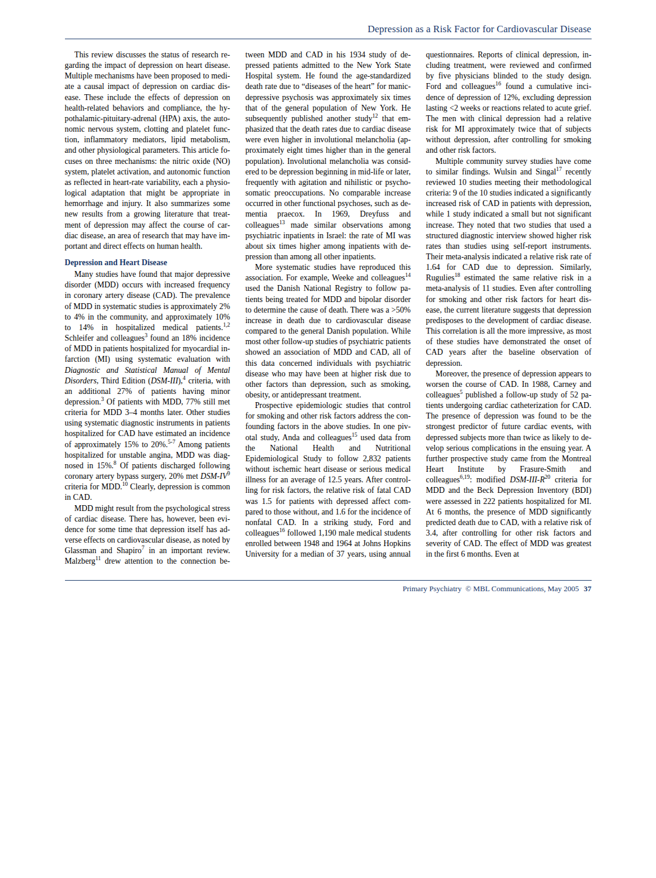Depression as a Risk Factor for Cardiovascular Disease
This review discusses the status of research regarding the impact of depression on heart disease. Multiple mechanisms have been proposed to mediate a causal impact of depression on cardiac disease. These include the effects of depression on health-related behaviors and compliance, the hypothalamic-pituitary-adrenal (HPA) axis, the autonomic nervous system, clotting and platelet function, inflammatory mediators, lipid metabolism, and other physiological parameters. This article focuses on three mechanisms: the nitric oxide (NO) system, platelet activation, and autonomic function as reflected in heart-rate variability, each a physiological adaptation that might be appropriate in hemorrhage and injury. It also summarizes some new results from a growing literature that treatment of depression may affect the course of cardiac disease, an area of research that may have important and direct effects on human health.
Depression and Heart Disease
Many studies have found that major depressive disorder (MDD) occurs with increased frequency in coronary artery disease (CAD). The prevalence of MDD in systematic studies is approximately 2% to 4% in the community, and approximately 10% to 14% in hospitalized medical patients.1,2 Schleifer and colleagues3 found an 18% incidence of MDD in patients hospitalized for myocardial infarction (MI) using systematic evaluation with Diagnostic and Statistical Manual of Mental Disorders, Third Edition (DSM-III),4 criteria, with an additional 27% of patients having minor depression.3 Of patients with MDD, 77% still met criteria for MDD 3–4 months later. Other studies using systematic diagnostic instruments in patients hospitalized for CAD have estimated an incidence of approximately 15% to 20%.5-7 Among patients hospitalized for unstable angina, MDD was diagnosed in 15%.8 Of patients discharged following coronary artery bypass surgery, 20% met DSM-IV9 criteria for MDD.10 Clearly, depression is common in CAD.
MDD might result from the psychological stress of cardiac disease. There has, however, been evidence for some time that depression itself has adverse effects on cardiovascular disease, as noted by Glassman and Shapiro7 in an important review. Malzberg11 drew attention to the connection between MDD and CAD in his 1934 study of depressed patients admitted to the New York State Hospital system. He found the age-standardized death rate due to “diseases of the heart” for manic-depressive psychosis was approximately six times that of the general population of New York. He subsequently published another study12 that emphasized that the death rates due to cardiac disease were even higher in involutional melancholia (approximately eight times higher than in the general population). Involutional melancholia was considered to be depression beginning in mid-life or later, frequently with agitation and nihilistic or psychosomatic preoccupations. No comparable increase occurred in other functional psychoses, such as dementia praecox. In 1969, Dreyfuss and colleagues13 made similar observations among psychiatric inpatients in Israel: the rate of MI was about six times higher among inpatients with depression than among all other inpatients.
More systematic studies have reproduced this association. For example, Weeke and colleagues14 used the Danish National Registry to follow patients being treated for MDD and bipolar disorder to determine the cause of death. There was a >50% increase in death due to cardiovascular disease compared to the general Danish population. While most other follow-up studies of psychiatric patients showed an association of MDD and CAD, all of this data concerned individuals with psychiatric disease who may have been at higher risk due to other factors than depression, such as smoking, obesity, or antidepressant treatment.
Prospective epidemiologic studies that control for smoking and other risk factors address the confounding factors in the above studies. In one pivotal study, Anda and colleagues15 used data from the National Health and Nutritional Epidemiological Study to follow 2,832 patients without ischemic heart disease or serious medical illness for an average of 12.5 years. After controlling for risk factors, the relative risk of fatal CAD was 1.5 for patients with depressed affect compared to those without, and 1.6 for the incidence of nonfatal CAD. In a striking study, Ford and colleagues16 followed 1,190 male medical students enrolled between 1948 and 1964 at Johns Hopkins University for a median of 37 years, using annual questionnaires. Reports of clinical depression, including treatment, were reviewed and confirmed by five physicians blinded to the study design. Ford and colleagues16 found a cumulative incidence of depression of 12%, excluding depression lasting <2 weeks or reactions related to acute grief. The men with clinical depression had a relative risk for MI approximately twice that of subjects without depression, after controlling for smoking and other risk factors.
Multiple community survey studies have come to similar findings. Wulsin and Singal17 recently reviewed 10 studies meeting their methodological criteria: 9 of the 10 studies indicated a significantly increased risk of CAD in patients with depression, while 1 study indicated a small but not significant increase. They noted that two studies that used a structured diagnostic interview showed higher risk rates than studies using self-report instruments. Their meta-analysis indicated a relative risk rate of 1.64 for CAD due to depression. Similarly, Rugulies18 estimated the same relative risk in a meta-analysis of 11 studies. Even after controlling for smoking and other risk factors for heart disease, the current literature suggests that depression predisposes to the development of cardiac disease. This correlation is all the more impressive, as most of these studies have demonstrated the onset of CAD years after the baseline observation of depression.
Moreover, the presence of depression appears to worsen the course of CAD. In 1988, Carney and colleagues5 published a follow-up study of 52 patients undergoing cardiac catheterization for CAD. The presence of depression was found to be the strongest predictor of future cardiac events, with depressed subjects more than twice as likely to develop serious complications in the ensuing year. A further prospective study came from the Montreal Heart Institute by Frasure-Smith and colleagues6,19: modified DSM-III-R20 criteria for MDD and the Beck Depression Inventory (BDI) were assessed in 222 patients hospitalized for MI. At 6 months, the presence of MDD significantly predicted death due to CAD, with a relative risk of 3.4, after controlling for other risk factors and severity of CAD. The effect of MDD was greatest in the first 6 months. Even at
Primary Psychiatry © MBL Communications, May 200537